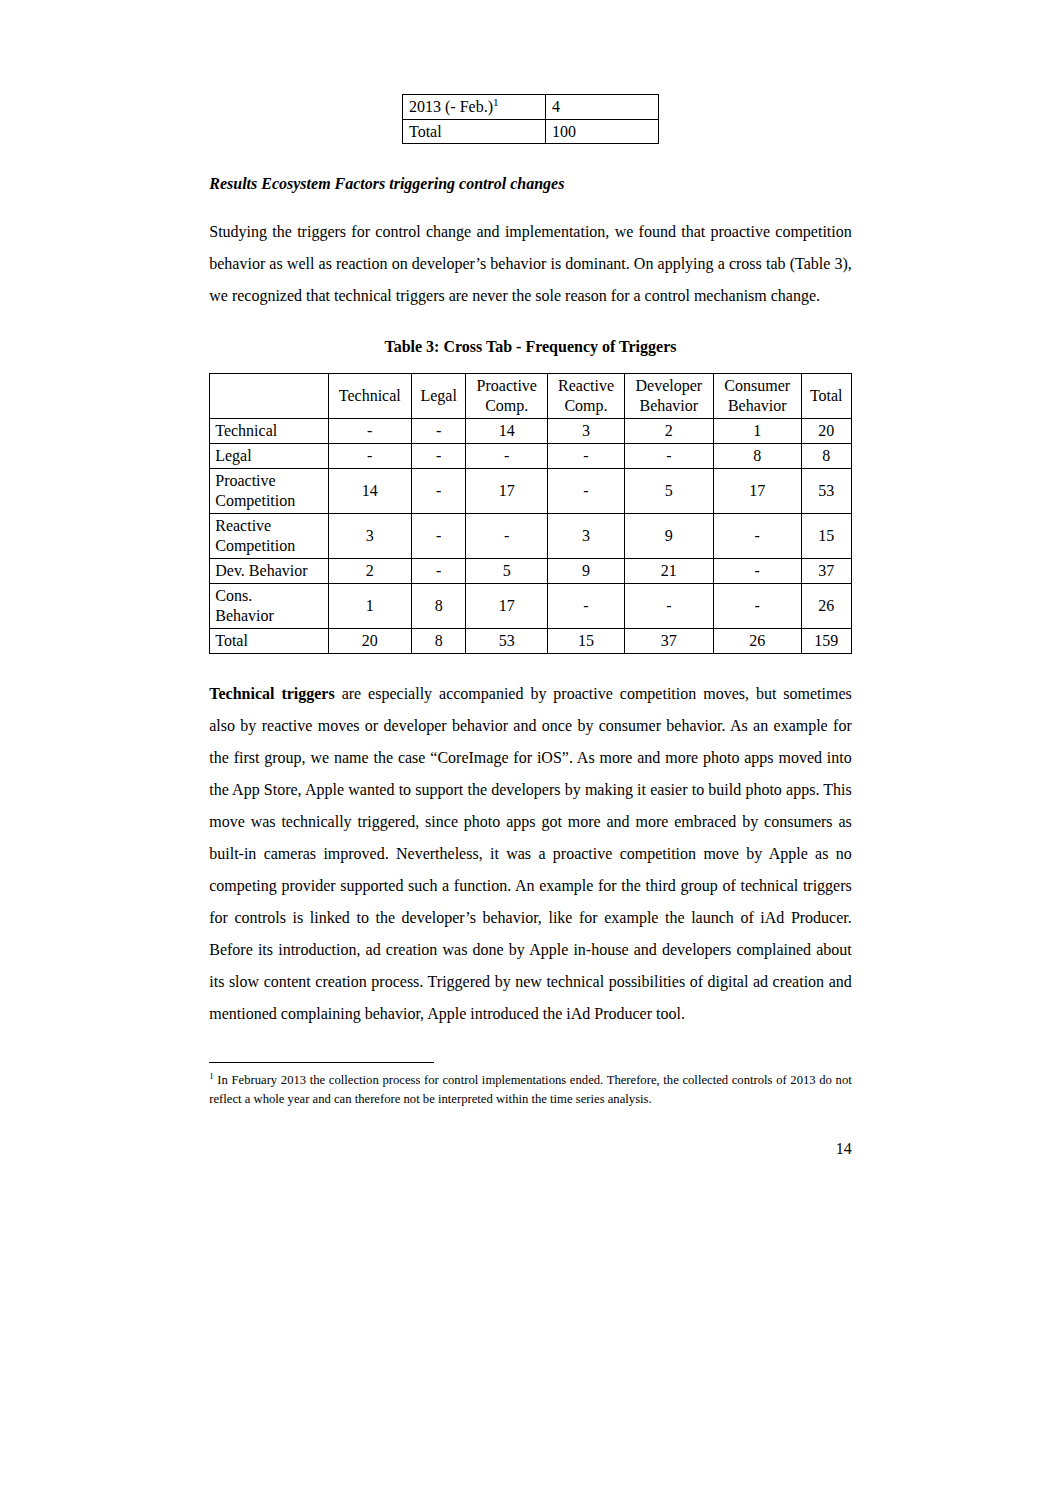| 2013 (- Feb.) 1 | 4 |
| Total | 100 |
Results Ecosystem Factors triggering control changes
Studying the triggers for control change and implementation, we found that proactive competition behavior as well as reaction on developer’s behavior is dominant. On applying a cross tab (Table 3), we recognized that technical triggers are never the sole reason for a control mechanism change.
Table 3: Cross Tab - Frequency of Triggers
| | Technical | Legal | Proactive Comp. | Reactive Comp. | Developer Behavior | Consumer Behavior | Total |
| --- | --- | --- | --- | --- | --- | --- | --- |
| Technical | - | - | 14 | 3 | 2 | 1 | 20 |
| Legal | - | - | - | - | - | 8 | 8 |
| Proactive Competition | 14 | - | 17 | - | 5 | 17 | 53 |
| Reactive Competition | 3 | - | - | 3 | 9 | - | 15 |
| Dev. Behavior | 2 | - | 5 | 9 | 21 | - | 37 |
| Cons. Behavior | 1 | 8 | 17 | - | - | - | 26 |
| Total | 20 | 8 | 53 | 15 | 37 | 26 | 159 |
Technical triggers are especially accompanied by proactive competition moves, but sometimes also by reactive moves or developer behavior and once by consumer behavior. As an example for the first group, we name the case “CoreImage for iOS”. As more and more photo apps moved into the App Store, Apple wanted to support the developers by making it easier to build photo apps. This move was technically triggered, since photo apps got more and more embraced by consumers as built-in cameras improved. Nevertheless, it was a proactive competition move by Apple as no competing provider supported such a function. An example for the third group of technical triggers for controls is linked to the developer’s behavior, like for example the launch of iAd Producer. Before its introduction, ad creation was done by Apple in-house and developers complained about its slow content creation process. Triggered by new technical possibilities of digital ad creation and mentioned complaining behavior, Apple introduced the iAd Producer tool.
1 In February 2013 the collection process for control implementations ended. Therefore, the collected controls of 2013 do not reflect a whole year and can therefore not be interpreted within the time series analysis.
14